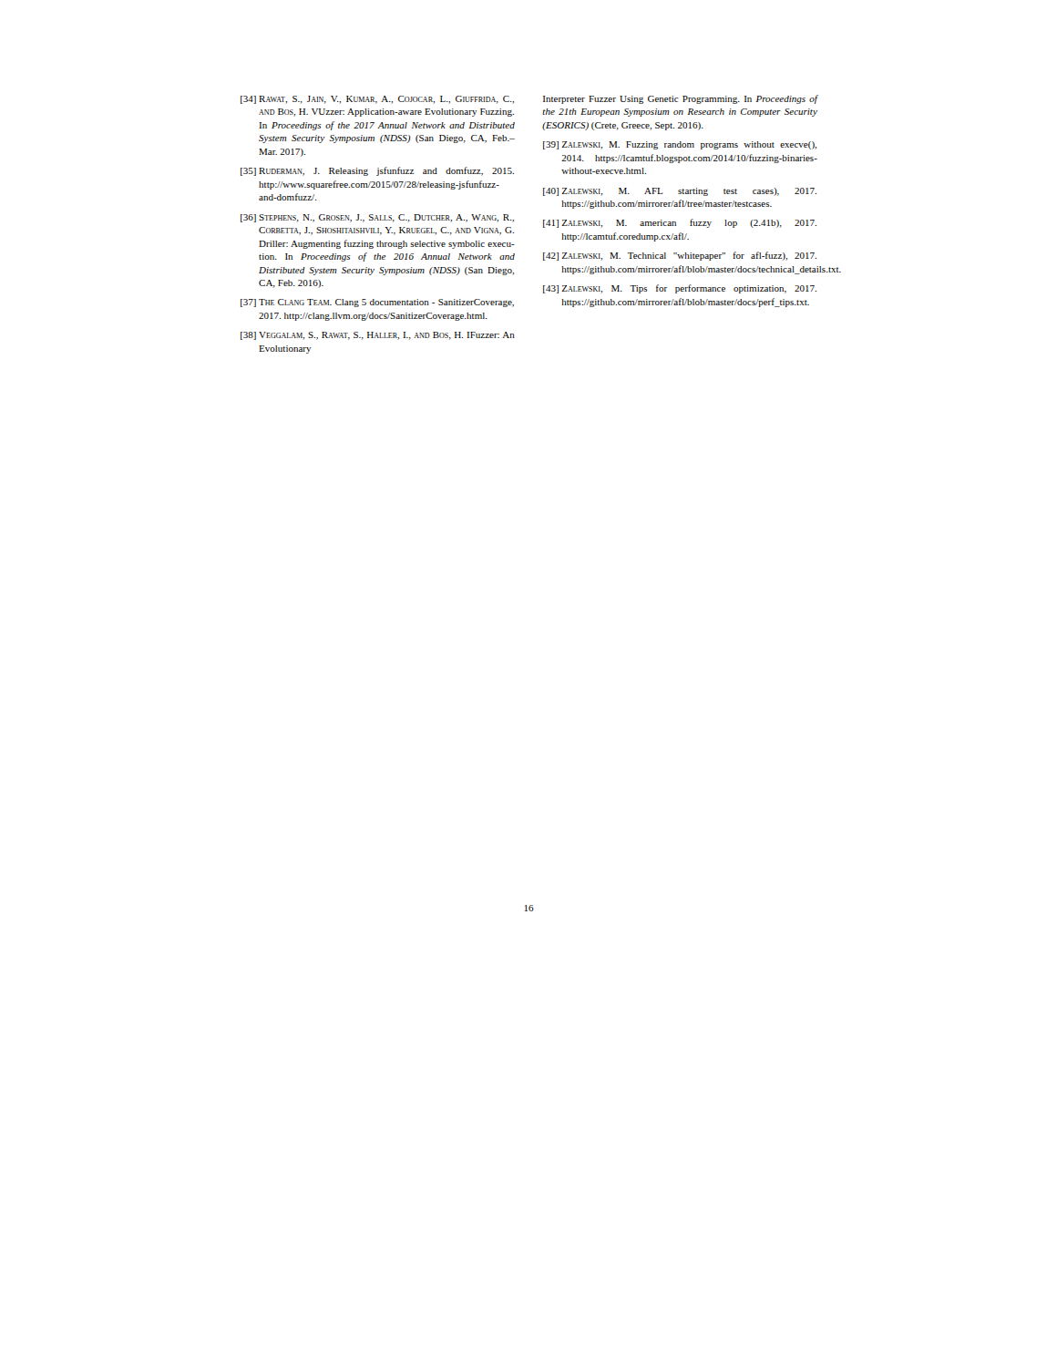[34] Rawat, S., Jain, V., Kumar, A., Cojocar, L., Giuffrida, C., and Bos, H. VUzzer: Application-aware Evolutionary Fuzzing. In Proceedings of the 2017 Annual Network and Distributed System Security Symposium (NDSS) (San Diego, CA, Feb.–Mar. 2017).
[35] Ruderman, J. Releasing jsfunfuzz and domfuzz, 2015. http://www.squarefree.com/2015/07/28/releasing-jsfunfuzz-and-domfuzz/.
[36] Stephens, N., Grosen, J., Salls, C., Dutcher, A., Wang, R., Corbetta, J., Shoshitaishvili, Y., Kruegel, C., and Vigna, G. Driller: Augmenting fuzzing through selective symbolic execution. In Proceedings of the 2016 Annual Network and Distributed System Security Symposium (NDSS) (San Diego, CA, Feb. 2016).
[37] The Clang Team. Clang 5 documentation - SanitizerCoverage, 2017. http://clang.llvm.org/docs/SanitizerCoverage.html.
[38] Veggalam, S., Rawat, S., Haller, I., and Bos, H. IFuzzer: An Evolutionary
Interpreter Fuzzer Using Genetic Programming. In Proceedings of the 21th European Symposium on Research in Computer Security (ESORICS) (Crete, Greece, Sept. 2016).
[39] Zalewski, M. Fuzzing random programs without execve(), 2014. https://lcamtuf.blogspot.com/2014/10/fuzzing-binaries-without-execve.html.
[40] Zalewski, M. AFL starting test cases), 2017. https://github.com/mirrorer/afl/tree/master/testcases.
[41] Zalewski, M. american fuzzy lop (2.41b), 2017. http://lcamtuf.coredump.cx/afl/.
[42] Zalewski, M. Technical "whitepaper" for afl-fuzz), 2017. https://github.com/mirrorer/afl/blob/master/docs/technical_details.txt.
[43] Zalewski, M. Tips for performance optimization, 2017. https://github.com/mirrorer/afl/blob/master/docs/perf_tips.txt.
16